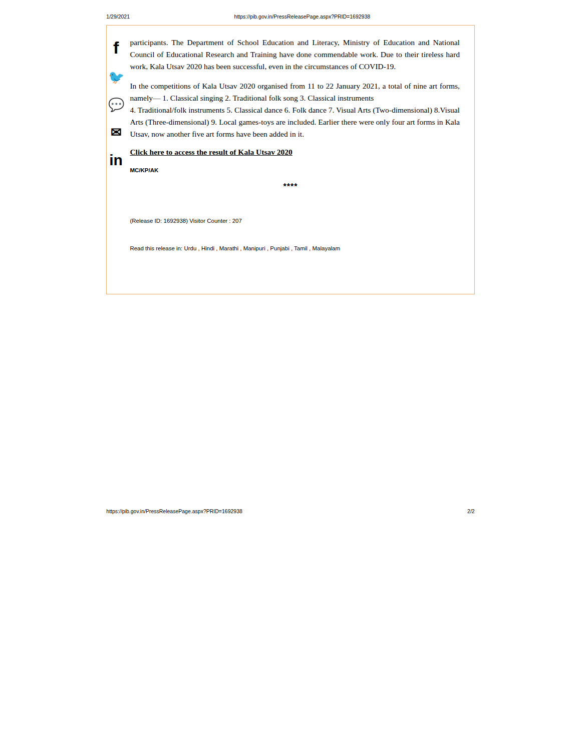1/29/2021
https://pib.gov.in/PressReleasePage.aspx?PRID=1692938
f 🐦 💬 ✉ in
participants. The Department of School Education and Literacy, Ministry of Education and National Council of Educational Research and Training have done commendable work. Due to their tireless hard work, Kala Utsav 2020 has been successful, even in the circumstances of COVID-19.
In the competitions of Kala Utsav 2020 organised from 11 to 22 January 2021, a total of nine art forms, namely— 1. Classical singing 2. Traditional folk song 3. Classical instruments
4. Traditional/folk instruments 5. Classical dance 6. Folk dance 7. Visual Arts (Two-dimensional) 8.Visual Arts (Three-dimensional) 9. Local games-toys are included. Earlier there were only four art forms in Kala Utsav, now another five art forms have been added in it.
Click here to access the result of Kala Utsav 2020
MC/KP/AK
****
(Release ID: 1692938) Visitor Counter : 207
Read this release in: Urdu , Hindi , Marathi , Manipuri , Punjabi , Tamil , Malayalam
https://pib.gov.in/PressReleasePage.aspx?PRID=1692938
2/2